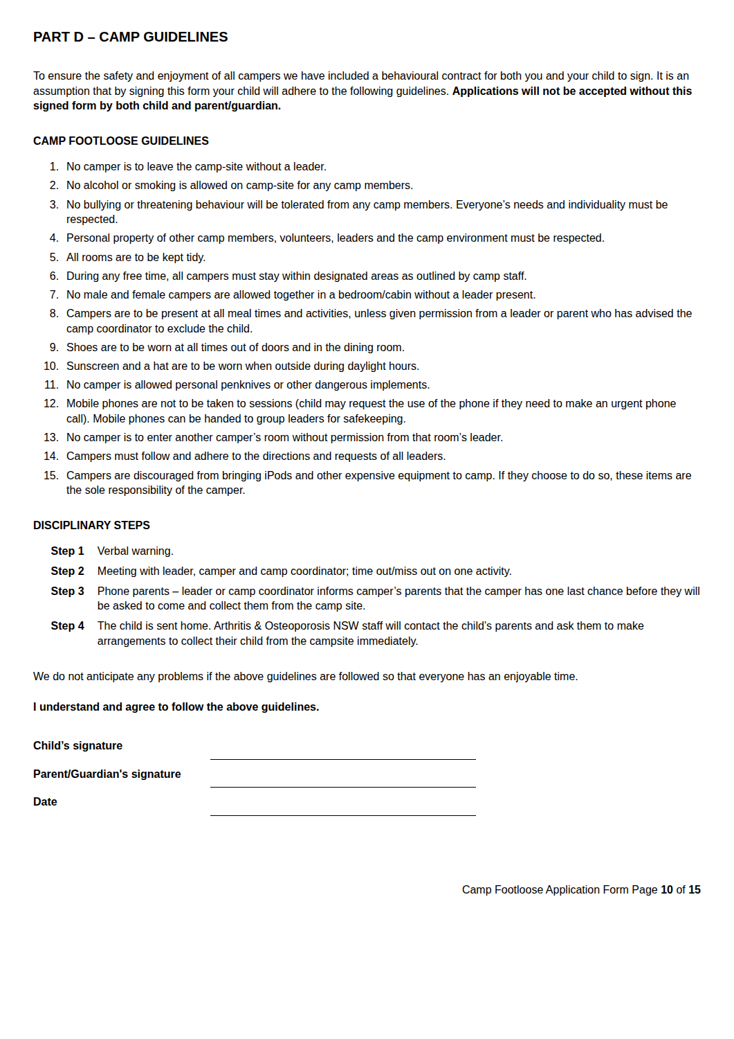PART D – CAMP GUIDELINES
To ensure the safety and enjoyment of all campers we have included a behavioural contract for both you and your child to sign. It is an assumption that by signing this form your child will adhere to the following guidelines. Applications will not be accepted without this signed form by both child and parent/guardian.
CAMP FOOTLOOSE GUIDELINES
No camper is to leave the camp-site without a leader.
No alcohol or smoking is allowed on camp-site for any camp members.
No bullying or threatening behaviour will be tolerated from any camp members. Everyone’s needs and individuality must be respected.
Personal property of other camp members, volunteers, leaders and the camp environment must be respected.
All rooms are to be kept tidy.
During any free time, all campers must stay within designated areas as outlined by camp staff.
No male and female campers are allowed together in a bedroom/cabin without a leader present.
Campers are to be present at all meal times and activities, unless given permission from a leader or parent who has advised the camp coordinator to exclude the child.
Shoes are to be worn at all times out of doors and in the dining room.
Sunscreen and a hat are to be worn when outside during daylight hours.
No camper is allowed personal penknives or other dangerous implements.
Mobile phones are not to be taken to sessions (child may request the use of the phone if they need to make an urgent phone call). Mobile phones can be handed to group leaders for safekeeping.
No camper is to enter another camper’s room without permission from that room’s leader.
Campers must follow and adhere to the directions and requests of all leaders.
Campers are discouraged from bringing iPods and other expensive equipment to camp. If they choose to do so, these items are the sole responsibility of the camper.
DISCIPLINARY STEPS
| Step 1 | Verbal warning. |
| Step 2 | Meeting with leader, camper and camp coordinator; time out/miss out on one activity. |
| Step 3 | Phone parents – leader or camp coordinator informs camper’s parents that the camper has one last chance before they will be asked to come and collect them from the camp site. |
| Step 4 | The child is sent home. Arthritis & Osteoporosis NSW staff will contact the child’s parents and ask them to make arrangements to collect their child from the campsite immediately. |
We do not anticipate any problems if the above guidelines are followed so that everyone has an enjoyable time.
I understand and agree to follow the above guidelines.
| Child’s signature | |
| Parent/Guardian's signature | |
| Date | |
Camp Footloose Application Form Page 10 of 15